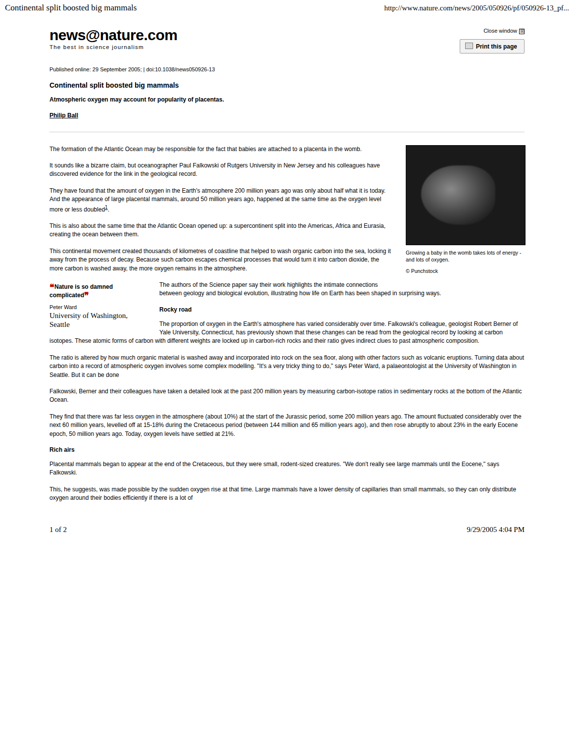Continental split boosted big mammals http://www.nature.com/news/2005/050926/pf/050926-13_pf...
news@nature.com
The best in science journalism
Close window☒
Print this page
Published online: 29 September 2005; | doi:10.1038/news050926-13
Continental split boosted big mammals
Atmospheric oxygen may account for popularity of placentas.
Philip Ball
Growing a baby in the womb takes lots of energy - and lots of oxygen.
© Punchstock
The formation of the Atlantic Ocean may be responsible for the fact that babies are attached to a placenta in the womb.
It sounds like a bizarre claim, but oceanographer Paul Falkowski of Rutgers University in New Jersey and his colleagues have discovered evidence for the link in the geological record.
They have found that the amount of oxygen in the Earth's atmosphere 200 million years ago was only about half what it is today. And the appearance of large placental mammals, around 50 million years ago, happened at the same time as the oxygen level more or less doubled1.
This is also about the same time that the Atlantic Ocean opened up: a supercontinent split into the Americas, Africa and Eurasia, creating the ocean between them.
This continental movement created thousands of kilometres of coastline that helped to wash organic carbon into the sea, locking it away from the process of decay. Because such carbon escapes chemical processes that would turn it into carbon dioxide, the more carbon is washed away, the more oxygen remains in the atmosphere.
❝Nature is so damned complicated❞
Peter Ward
University of Washington, Seattle
The authors of the Science paper say their work highlights the intimate connections between geology and biological evolution, illustrating how life on Earth has been shaped in surprising ways.
Rocky road
The proportion of oxygen in the Earth's atmosphere has varied considerably over time. Falkowski's colleague, geologist Robert Berner of Yale University, Connecticut, has previously shown that these changes can be read from the geological record by looking at carbon isotopes. These atomic forms of carbon with different weights are locked up in carbon-rich rocks and their ratio gives indirect clues to past atmospheric composition.
The ratio is altered by how much organic material is washed away and incorporated into rock on the sea floor, along with other factors such as volcanic eruptions. Turning data about carbon into a record of atmospheric oxygen involves some complex modelling. "It's a very tricky thing to do," says Peter Ward, a palaeontologist at the University of Washington in Seattle. But it can be done
Falkowski, Berner and their colleagues have taken a detailed look at the past 200 million years by measuring carbon-isotope ratios in sedimentary rocks at the bottom of the Atlantic Ocean.
They find that there was far less oxygen in the atmosphere (about 10%) at the start of the Jurassic period, some 200 million years ago. The amount fluctuated considerably over the next 60 million years, levelled off at 15-18% during the Cretaceous period (between 144 million and 65 million years ago), and then rose abruptly to about 23% in the early Eocene epoch, 50 million years ago. Today, oxygen levels have settled at 21%.
Rich airs
Placental mammals began to appear at the end of the Cretaceous, but they were small, rodent-sized creatures. "We don't really see large mammals until the Eocene," says Falkowski.
This, he suggests, was made possible by the sudden oxygen rise at that time. Large mammals have a lower density of capillaries than small mammals, so they can only distribute oxygen around their bodies efficiently if there is a lot of
1 of 2 9/29/2005 4:04 PM